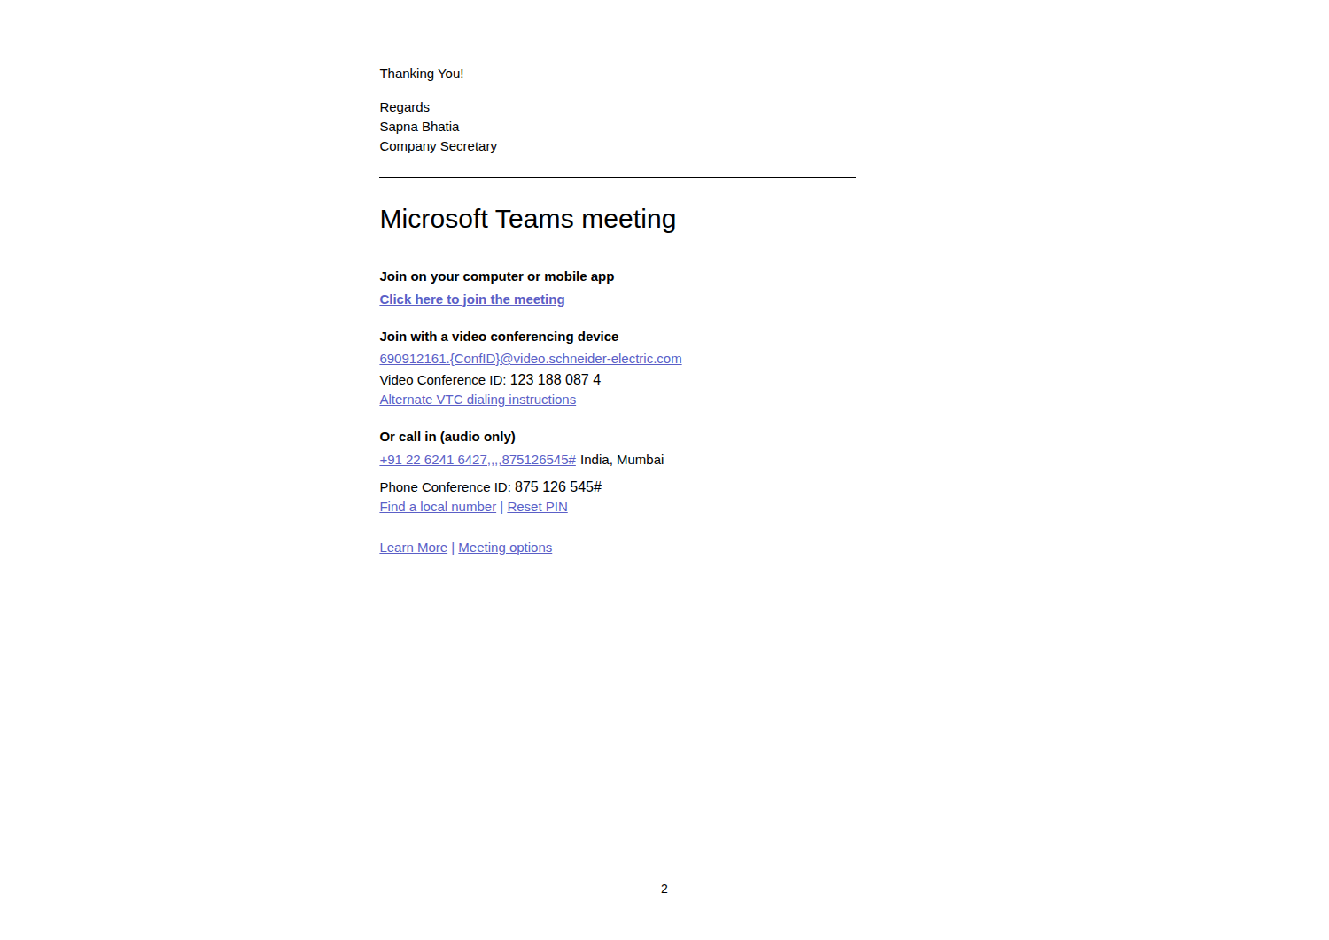Thanking You!
Regards
Sapna Bhatia
Company Secretary
Microsoft Teams meeting
Join on your computer or mobile app
Click here to join the meeting
Join with a video conferencing device
690912161.{ConfID}@video.schneider-electric.com
Video Conference ID: 123 188 087 4
Alternate VTC dialing instructions
Or call in (audio only)
+91 22 6241 6427,,,,875126545#India, Mumbai
Phone Conference ID: 875 126 545#
Find a local number | Reset PIN
Learn More | Meeting options
2